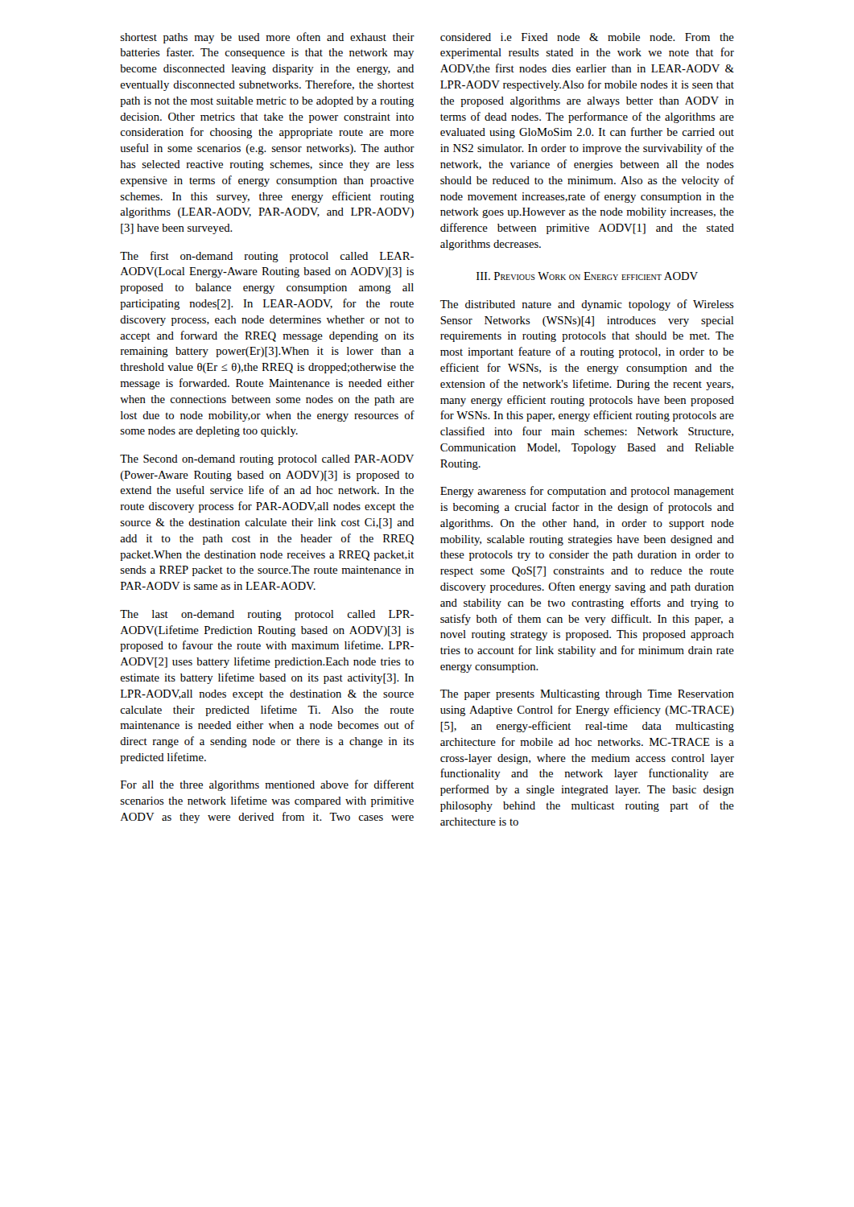shortest paths may be used more often and exhaust their batteries faster. The consequence is that the network may become disconnected leaving disparity in the energy, and eventually disconnected subnetworks. Therefore, the shortest path is not the most suitable metric to be adopted by a routing decision. Other metrics that take the power constraint into consideration for choosing the appropriate route are more useful in some scenarios (e.g. sensor networks). The author has selected reactive routing schemes, since they are less expensive in terms of energy consumption than proactive schemes. In this survey, three energy efficient routing algorithms (LEAR-AODV, PAR-AODV, and LPR-AODV) [3] have been surveyed.
The first on-demand routing protocol called LEAR-AODV(Local Energy-Aware Routing based on AODV)[3] is proposed to balance energy consumption among all participating nodes[2]. In LEAR-AODV, for the route discovery process, each node determines whether or not to accept and forward the RREQ message depending on its remaining battery power(Er)[3].When it is lower than a threshold value θ(Er ≤ θ),the RREQ is dropped;otherwise the message is forwarded. Route Maintenance is needed either when the connections between some nodes on the path are lost due to node mobility,or when the energy resources of some nodes are depleting too quickly.
The Second on-demand routing protocol called PAR-AODV (Power-Aware Routing based on AODV)[3] is proposed to extend the useful service life of an ad hoc network. In the route discovery process for PAR-AODV,all nodes except the source & the destination calculate their link cost Ci,[3] and add it to the path cost in the header of the RREQ packet.When the destination node receives a RREQ packet,it sends a RREP packet to the source.The route maintenance in PAR-AODV is same as in LEAR-AODV.
The last on-demand routing protocol called LPR-AODV(Lifetime Prediction Routing based on AODV)[3] is proposed to favour the route with maximum lifetime. LPR-AODV[2] uses battery lifetime prediction.Each node tries to estimate its battery lifetime based on its past activity[3]. In LPR-AODV,all nodes except the destination & the source calculate their predicted lifetime Ti. Also the route maintenance is needed either when a node becomes out of direct range of a sending node or there is a change in its predicted lifetime.
For all the three algorithms mentioned above for different scenarios the network lifetime was compared with primitive AODV as they were derived from it. Two cases were considered i.e Fixed node & mobile node. From the experimental results stated in the work we note that for AODV,the first nodes dies earlier than in LEAR-AODV & LPR-AODV respectively.Also for mobile nodes it is seen that the proposed algorithms are always better than AODV in terms of dead nodes. The performance of the algorithms are evaluated using GloMoSim 2.0. It can further be carried out in NS2 simulator. In order to improve the survivability of the network, the variance of energies between all the nodes should be reduced to the minimum. Also as the velocity of node movement increases,rate of energy consumption in the network goes up.However as the node mobility increases, the difference between primitive AODV[1] and the stated algorithms decreases.
III. Previous Work on Energy efficient AODV
The distributed nature and dynamic topology of Wireless Sensor Networks (WSNs)[4] introduces very special requirements in routing protocols that should be met. The most important feature of a routing protocol, in order to be efficient for WSNs, is the energy consumption and the extension of the network's lifetime. During the recent years, many energy efficient routing protocols have been proposed for WSNs. In this paper, energy efficient routing protocols are classified into four main schemes: Network Structure, Communication Model, Topology Based and Reliable Routing.
Energy awareness for computation and protocol management is becoming a crucial factor in the design of protocols and algorithms. On the other hand, in order to support node mobility, scalable routing strategies have been designed and these protocols try to consider the path duration in order to respect some QoS[7] constraints and to reduce the route discovery procedures. Often energy saving and path duration and stability can be two contrasting efforts and trying to satisfy both of them can be very difficult. In this paper, a novel routing strategy is proposed. This proposed approach tries to account for link stability and for minimum drain rate energy consumption.
The paper presents Multicasting through Time Reservation using Adaptive Control for Energy efficiency (MC-TRACE)[5], an energy-efficient real-time data multicasting architecture for mobile ad hoc networks. MC-TRACE is a cross-layer design, where the medium access control layer functionality and the network layer functionality are performed by a single integrated layer. The basic design philosophy behind the multicast routing part of the architecture is to